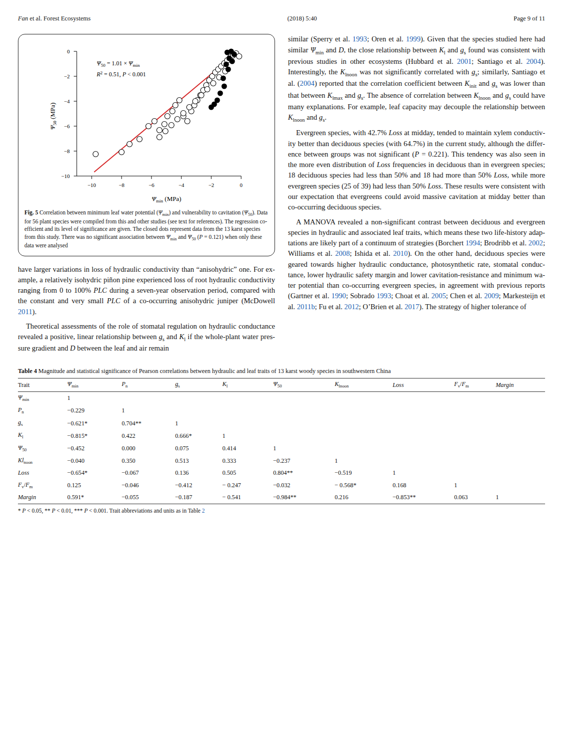Fan et al. Forest Ecosystems
(2018) 5:40
Page 9 of 11
0 −2 −4 −6 −8 −10 −10 −8 −6 −4 −2 0 Ψmin (MPa) Ψ50 (MPa) Ψ50 = 1.01 × Ψmin R2 = 0.51, P < 0.001
Fig. 5 Correlation between minimum leaf water potential (Ψmin) and vulnerability to cavitation (Ψ50). Data for 56 plant species were compiled from this and other studies (see text for references). The regression coefficient and its level of significance are given. The closed dots represent data from the 13 karst species from this study. There was no significant association between Ψmin and Ψ50 (P = 0.121) when only these data were analysed
have larger variations in loss of hydraulic conductivity than “anisohydric” one. For example, a relatively isohydric piñon pine experienced loss of root hydraulic conductivity ranging from 0 to 100% PLC during a seven-year observation period, compared with the constant and very small PLC of a co-occurring anisohydric juniper (McDowell 2011).
Theoretical assessments of the role of stomatal regulation on hydraulic conductance revealed a positive, linear relationship between gs and Kl if the whole-plant water pressure gradient and D between the leaf and air remain
similar (Sperry et al. 1993; Oren et al. 1999). Given that the species studied here had similar Ψmin and D, the close relationship between Kl and gs found was consistent with previous studies in other ecosystems (Hubbard et al. 2001; Santiago et al. 2004). Interestingly, the Klnoon was not significantly correlated with gs; similarly, Santiago et al. (2004) reported that the correlation coefficient between Kinit and gs was lower than that between Klmax and gs. The absence of correlation between Klnoon and gs could have many explanations. For example, leaf capacity may decouple the relationship between Klnoon and gs.
Evergreen species, with 42.7% Loss at midday, tended to maintain xylem conductivity better than deciduous species (with 64.7%) in the current study, although the difference between groups was not significant (P = 0.221). This tendency was also seen in the more even distribution of Loss frequencies in deciduous than in evergreen species; 18 deciduous species had less than 50% and 18 had more than 50% Loss, while more evergreen species (25 of 39) had less than 50% Loss. These results were consistent with our expectation that evergreens could avoid massive cavitation at midday better than co-occurring deciduous species.
A MANOVA revealed a non-significant contrast between deciduous and evergreen species in hydraulic and associated leaf traits, which means these two life-history adaptations are likely part of a continuum of strategies (Borchert 1994; Brodribb et al. 2002; Williams et al. 2008; Ishida et al. 2010). On the other hand, deciduous species were geared towards higher hydraulic conductance, photosynthetic rate, stomatal conductance, lower hydraulic safety margin and lower cavitation-resistance and minimum water potential than co-occurring evergreen species, in agreement with previous reports (Gartner et al. 1990; Sobrado 1993; Choat et al. 2005; Chen et al. 2009; Markesteijn et al. 2011b; Fu et al. 2012; O’Brien et al. 2017). The strategy of higher tolerance of
Table 4 Magnitude and statistical significance of Pearson correlations between hydraulic and leaf traits of 13 karst woody species in southwestern China
| Trait | Ψ min | P n | g s | K l | Ψ 50 | K lnoon | Loss | F v / F m | Margin |
| --- | --- | --- | --- | --- | --- | --- | --- | --- | --- |
| Ψ min | 1 | | | | | | | | |
| P n | −0.229 | 1 | | | | | | | |
| g s | −0.621* | 0.704** | 1 | | | | | | |
| K l | −0.815* | 0.422 | 0.666* | 1 | | | | | |
| Ψ 50 | −0.452 | 0.000 | 0.075 | 0.414 | 1 | | | | |
| Kl noon | −0.040 | 0.350 | 0.513 | 0.333 | −0.237 | 1 | | | |
| Loss | −0.654* | −0.067 | 0.136 | 0.505 | 0.804** | −0.519 | 1 | | |
| F v / F m | 0.125 | −0.046 | −0.412 | − 0.247 | −0.032 | − 0.568* | 0.168 | 1 | |
| Margin | 0.591* | −0.055 | −0.187 | − 0.541 | −0.984** | 0.216 | −0.853** | 0.063 | 1 |
* P < 0.05, ** P < 0.01, *** P < 0.001. Trait abbreviations and units as in Table 2